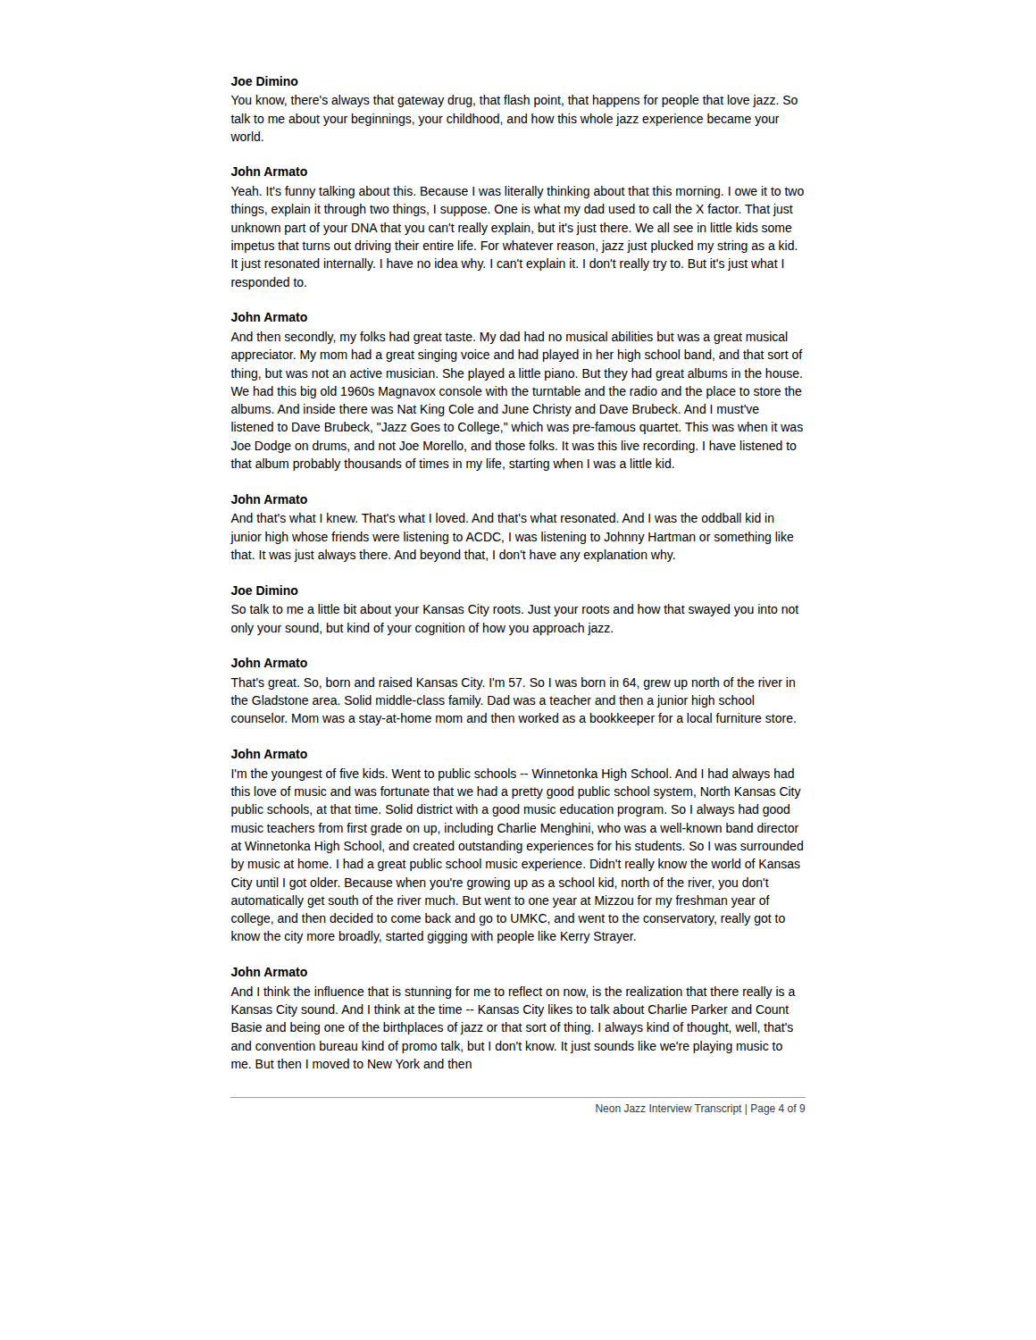Joe Dimino
You know, there's always that gateway drug, that flash point, that happens for people that love jazz. So talk to me about your beginnings, your childhood, and how this whole jazz experience became your world.
John Armato
Yeah. It's funny talking about this. Because I was literally thinking about that this morning. I owe it to two things, explain it through two things, I suppose. One is what my dad used to call the X factor. That just unknown part of your DNA that you can't really explain, but it's just there. We all see in little kids some impetus that turns out driving their entire life. For whatever reason, jazz just plucked my string as a kid. It just resonated internally. I have no idea why. I can't explain it. I don't really try to. But it's just what I responded to.
John Armato
And then secondly, my folks had great taste. My dad had no musical abilities but was a great musical appreciator. My mom had a great singing voice and had played in her high school band, and that sort of thing, but was not an active musician. She played a little piano. But they had great albums in the house. We had this big old 1960s Magnavox console with the turntable and the radio and the place to store the albums. And inside there was Nat King Cole and June Christy and Dave Brubeck. And I must've listened to Dave Brubeck, "Jazz Goes to College," which was pre-famous quartet. This was when it was Joe Dodge on drums, and not Joe Morello, and those folks. It was this live recording. I have listened to that album probably thousands of times in my life, starting when I was a little kid.
John Armato
And that's what I knew. That's what I loved. And that's what resonated. And I was the oddball kid in junior high whose friends were listening to ACDC, I was listening to Johnny Hartman or something like that. It was just always there. And beyond that, I don't have any explanation why.
Joe Dimino
So talk to me a little bit about your Kansas City roots. Just your roots and how that swayed you into not only your sound, but kind of your cognition of how you approach jazz.
John Armato
That's great. So, born and raised Kansas City. I'm 57. So I was born in 64, grew up north of the river in the Gladstone area. Solid middle-class family. Dad was a teacher and then a junior high school counselor. Mom was a stay-at-home mom and then worked as a bookkeeper for a local furniture store.
John Armato
I'm the youngest of five kids. Went to public schools -- Winnetonka High School. And I had always had this love of music and was fortunate that we had a pretty good public school system, North Kansas City public schools, at that time. Solid district with a good music education program. So I always had good music teachers from first grade on up, including Charlie Menghini, who was a well-known band director at Winnetonka High School, and created outstanding experiences for his students. So I was surrounded by music at home. I had a great public school music experience. Didn't really know the world of Kansas City until I got older. Because when you're growing up as a school kid, north of the river, you don't automatically get south of the river much. But went to one year at Mizzou for my freshman year of college, and then decided to come back and go to UMKC, and went to the conservatory, really got to know the city more broadly, started gigging with people like Kerry Strayer.
John Armato
And I think the influence that is stunning for me to reflect on now, is the realization that there really is a Kansas City sound. And I think at the time -- Kansas City likes to talk about Charlie Parker and Count Basie and being one of the birthplaces of jazz or that sort of thing. I always kind of thought, well, that's and convention bureau kind of promo talk, but I don't know. It just sounds like we're playing music to me. But then I moved to New York and then
Neon Jazz Interview Transcript | Page 4 of 9